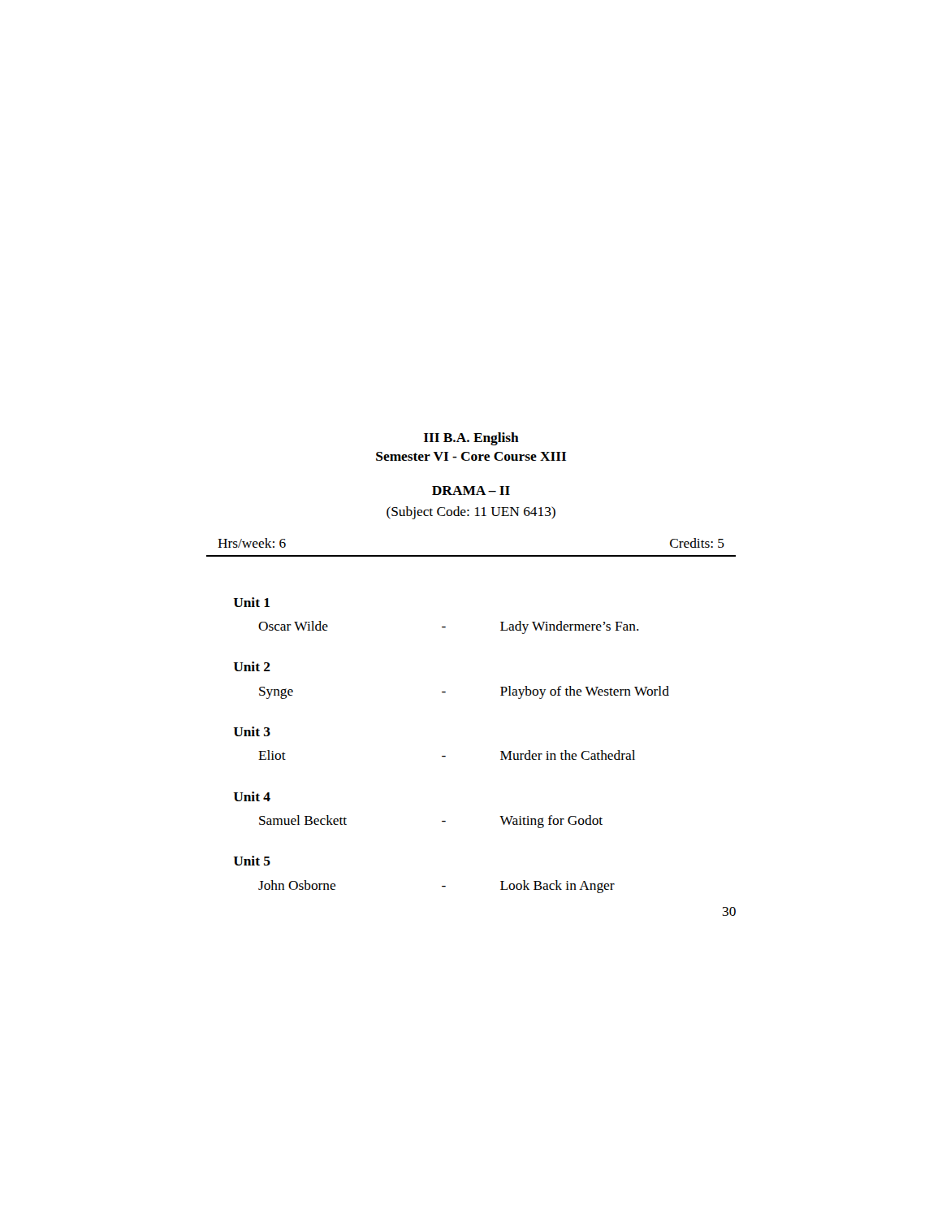III B.A. English Semester VI - Core Course XIII
DRAMA – II
(Subject Code: 11 UEN 6413)
Hrs/week: 6 Credits: 5
Unit 1
Oscar Wilde - Lady Windermere’s Fan.
Unit 2
Synge - Playboy of the Western World
Unit 3
Eliot - Murder in the Cathedral
Unit 4
Samuel Beckett - Waiting for Godot
Unit 5
John Osborne - Look Back in Anger
30